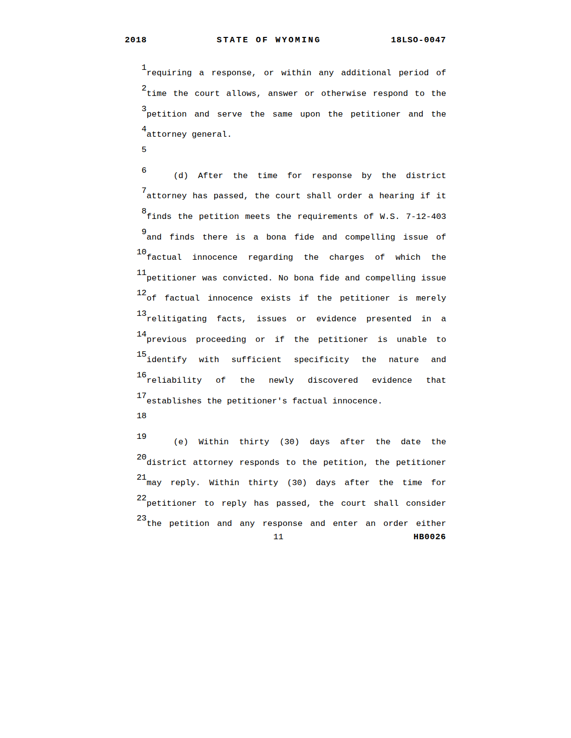2018 STATE OF WYOMING 18LSO-0047
| 1 | requiring a response, or within any additional period of |
| 2 | time the court allows, answer or otherwise respond to the |
| 3 | petition and serve the same upon the petitioner and the |
| 4 | attorney general. |
| 5 | |
| 6 | (d) After the time for response by the district |
| 7 | attorney has passed, the court shall order a hearing if it |
| 8 | finds the petition meets the requirements of W.S. 7-12-403 |
| 9 | and finds there is a bona fide and compelling issue of |
| 10 | factual innocence regarding the charges of which the |
| 11 | petitioner was convicted. No bona fide and compelling issue |
| 12 | of factual innocence exists if the petitioner is merely |
| 13 | relitigating facts, issues or evidence presented in a |
| 14 | previous proceeding or if the petitioner is unable to |
| 15 | identify with sufficient specificity the nature and |
| 16 | reliability of the newly discovered evidence that |
| 17 | establishes the petitioner's factual innocence. |
| 18 | |
| 19 | (e) Within thirty (30) days after the date the |
| 20 | district attorney responds to the petition, the petitioner |
| 21 | may reply. Within thirty (30) days after the time for |
| 22 | petitioner to reply has passed, the court shall consider |
| 23 | the petition and any response and enter an order either |
11 HB0026